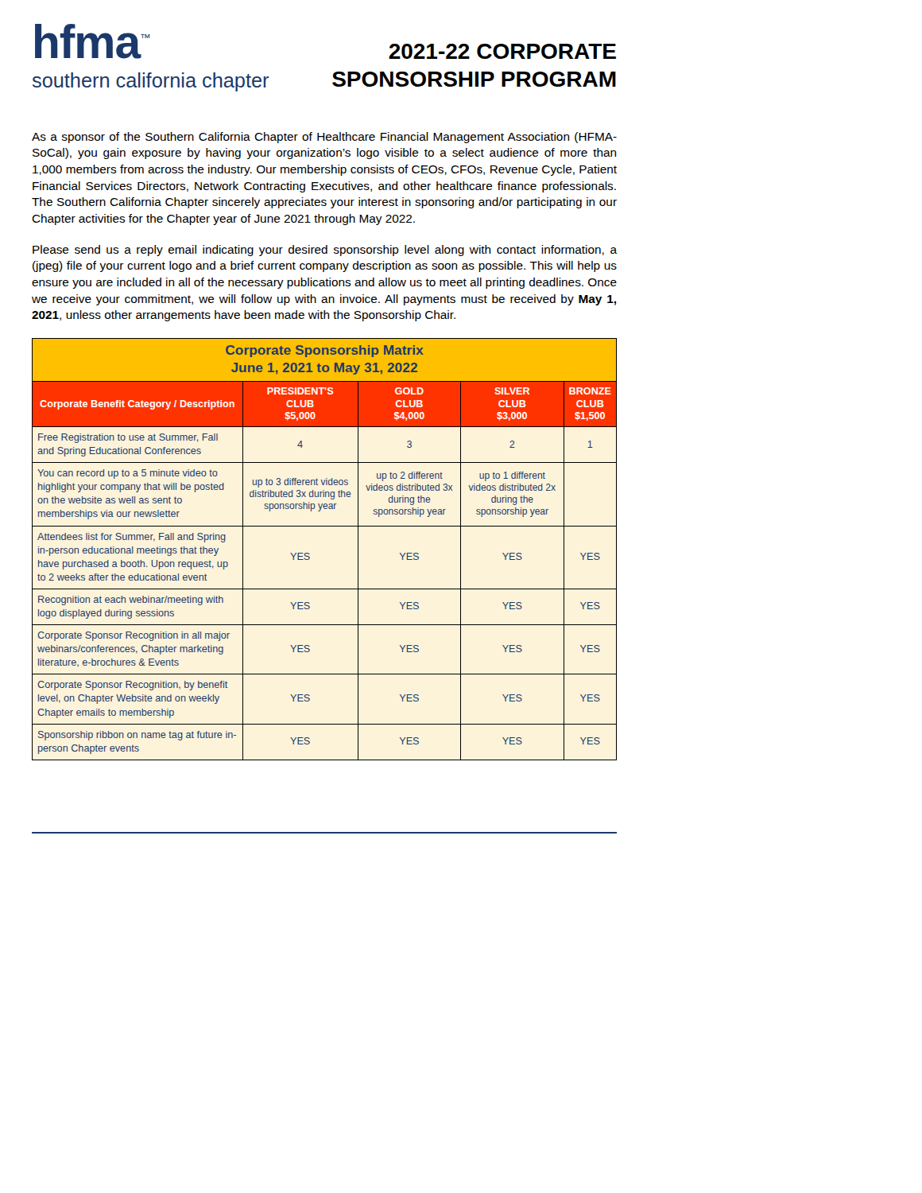hfma™
southern california chapter
2021-22 CORPORATE
SPONSORSHIP PROGRAM
As a sponsor of the Southern California Chapter of Healthcare Financial Management Association (HFMA-SoCal), you gain exposure by having your organization’s logo visible to a select audience of more than 1,000 members from across the industry. Our membership consists of CEOs, CFOs, Revenue Cycle, Patient Financial Services Directors, Network Contracting Executives, and other healthcare finance professionals. The Southern California Chapter sincerely appreciates your interest in sponsoring and/or participating in our Chapter activities for the Chapter year of June 2021 through May 2022.
Please send us a reply email indicating your desired sponsorship level along with contact information, a (jpeg) file of your current logo and a brief current company description as soon as possible. This will help us ensure you are included in all of the necessary publications and allow us to meet all printing deadlines. Once we receive your commitment, we will follow up with an invoice. All payments must be received by May 1, 2021, unless other arrangements have been made with the Sponsorship Chair.
Corporate Sponsorship Matrix June 1, 2021 to May 31, 2022
| Corporate Benefit Category / Description | PRESIDENT'S CLUB $5,000 | GOLD CLUB $4,000 | SILVER CLUB $3,000 | BRONZE CLUB $1,500 |
| --- | --- | --- | --- | --- |
| Free Registration to use at Summer, Fall and Spring Educational Conferences | 4 | 3 | 2 | 1 |
| You can record up to a 5 minute video to highlight your company that will be posted on the website as well as sent to memberships via our newsletter | up to 3 different videos distributed 3x during the sponsorship year | up to 2 different videos distributed 3x during the sponsorship year | up to 1 different videos distributed 2x during the sponsorship year | |
| Attendees list for Summer, Fall and Spring in-person educational meetings that they have purchased a booth. Upon request, up to 2 weeks after the educational event | YES | YES | YES | YES |
| Recognition at each webinar/meeting with logo displayed during sessions | YES | YES | YES | YES |
| Corporate Sponsor Recognition in all major webinars/conferences, Chapter marketing literature, e-brochures & Events | YES | YES | YES | YES |
| Corporate Sponsor Recognition, by benefit level, on Chapter Website and on weekly Chapter emails to membership | YES | YES | YES | YES |
| Sponsorship ribbon on name tag at future in-person Chapter events | YES | YES | YES | YES |